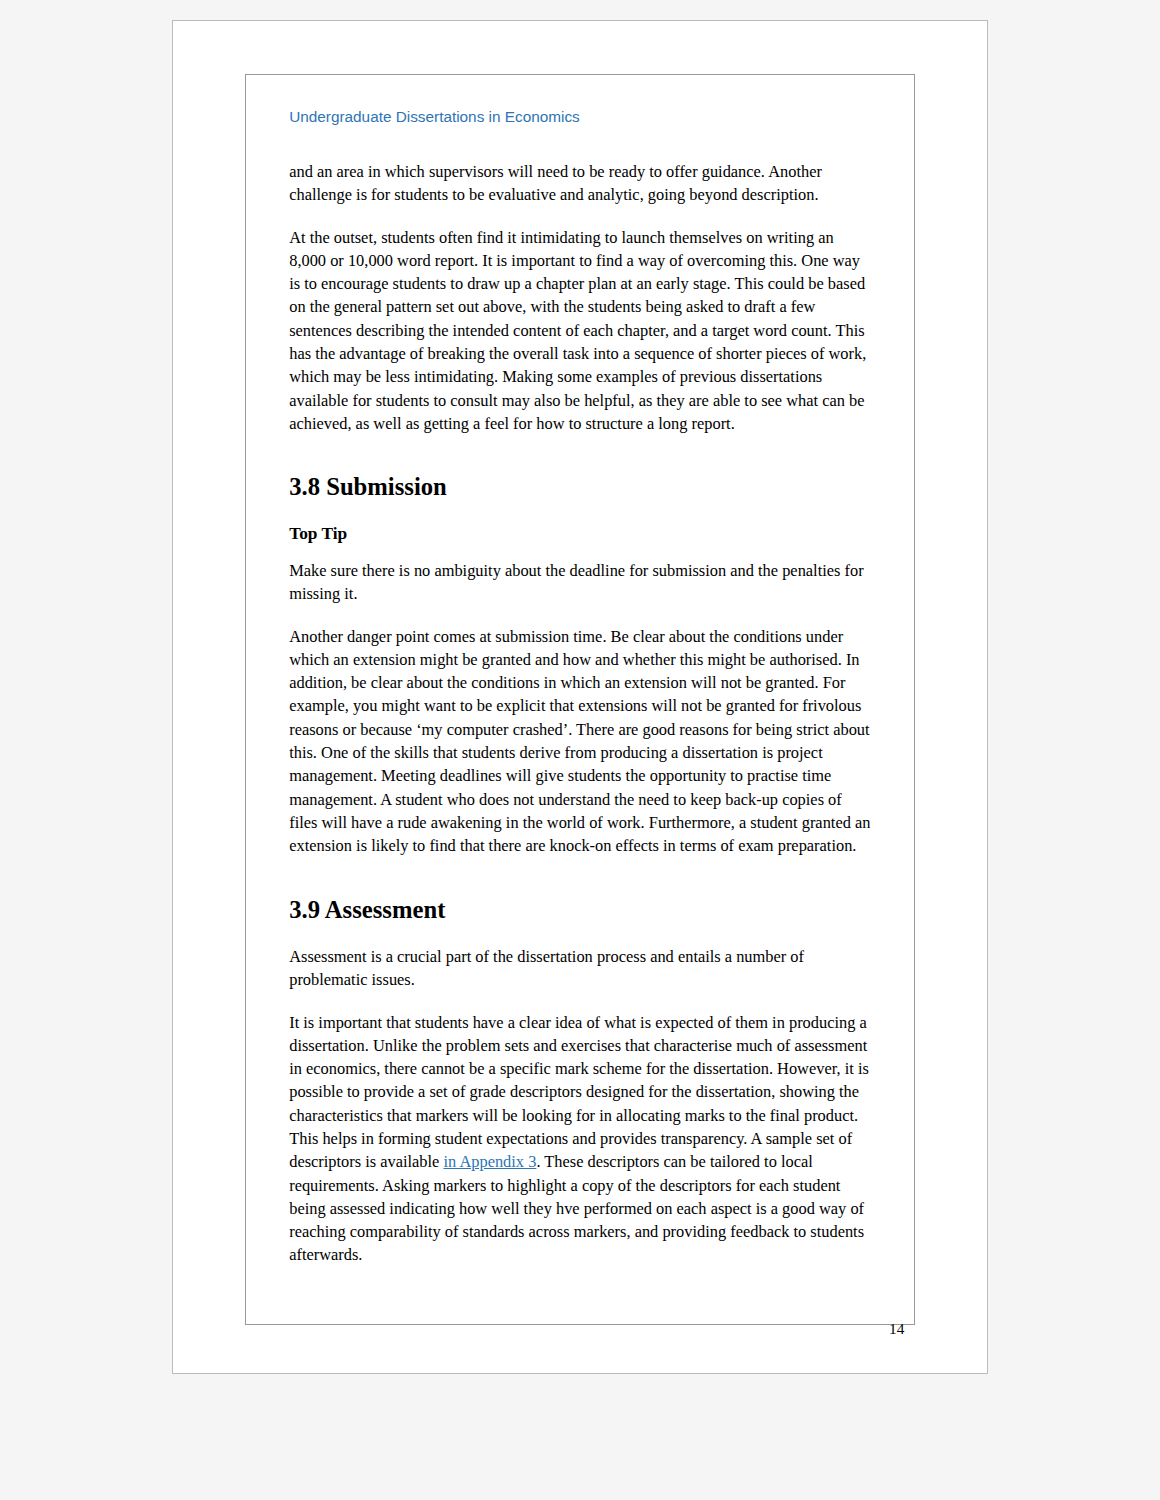Undergraduate Dissertations in Economics
and an area in which supervisors will need to be ready to offer guidance. Another challenge is for students to be evaluative and analytic, going beyond description.
At the outset, students often find it intimidating to launch themselves on writing an 8,000 or 10,000 word report. It is important to find a way of overcoming this. One way is to encourage students to draw up a chapter plan at an early stage. This could be based on the general pattern set out above, with the students being asked to draft a few sentences describing the intended content of each chapter, and a target word count. This has the advantage of breaking the overall task into a sequence of shorter pieces of work, which may be less intimidating. Making some examples of previous dissertations available for students to consult may also be helpful, as they are able to see what can be achieved, as well as getting a feel for how to structure a long report.
3.8 Submission
Top Tip
Make sure there is no ambiguity about the deadline for submission and the penalties for missing it.
Another danger point comes at submission time. Be clear about the conditions under which an extension might be granted and how and whether this might be authorised. In addition, be clear about the conditions in which an extension will not be granted. For example, you might want to be explicit that extensions will not be granted for frivolous reasons or because ‘my computer crashed’. There are good reasons for being strict about this. One of the skills that students derive from producing a dissertation is project management. Meeting deadlines will give students the opportunity to practise time management. A student who does not understand the need to keep back-up copies of files will have a rude awakening in the world of work. Furthermore, a student granted an extension is likely to find that there are knock-on effects in terms of exam preparation.
3.9 Assessment
Assessment is a crucial part of the dissertation process and entails a number of problematic issues.
It is important that students have a clear idea of what is expected of them in producing a dissertation. Unlike the problem sets and exercises that characterise much of assessment in economics, there cannot be a specific mark scheme for the dissertation. However, it is possible to provide a set of grade descriptors designed for the dissertation, showing the characteristics that markers will be looking for in allocating marks to the final product. This helps in forming student expectations and provides transparency. A sample set of descriptors is available in Appendix 3. These descriptors can be tailored to local requirements. Asking markers to highlight a copy of the descriptors for each student being assessed indicating how well they hve performed on each aspect is a good way of reaching comparability of standards across markers, and providing feedback to students afterwards.
14